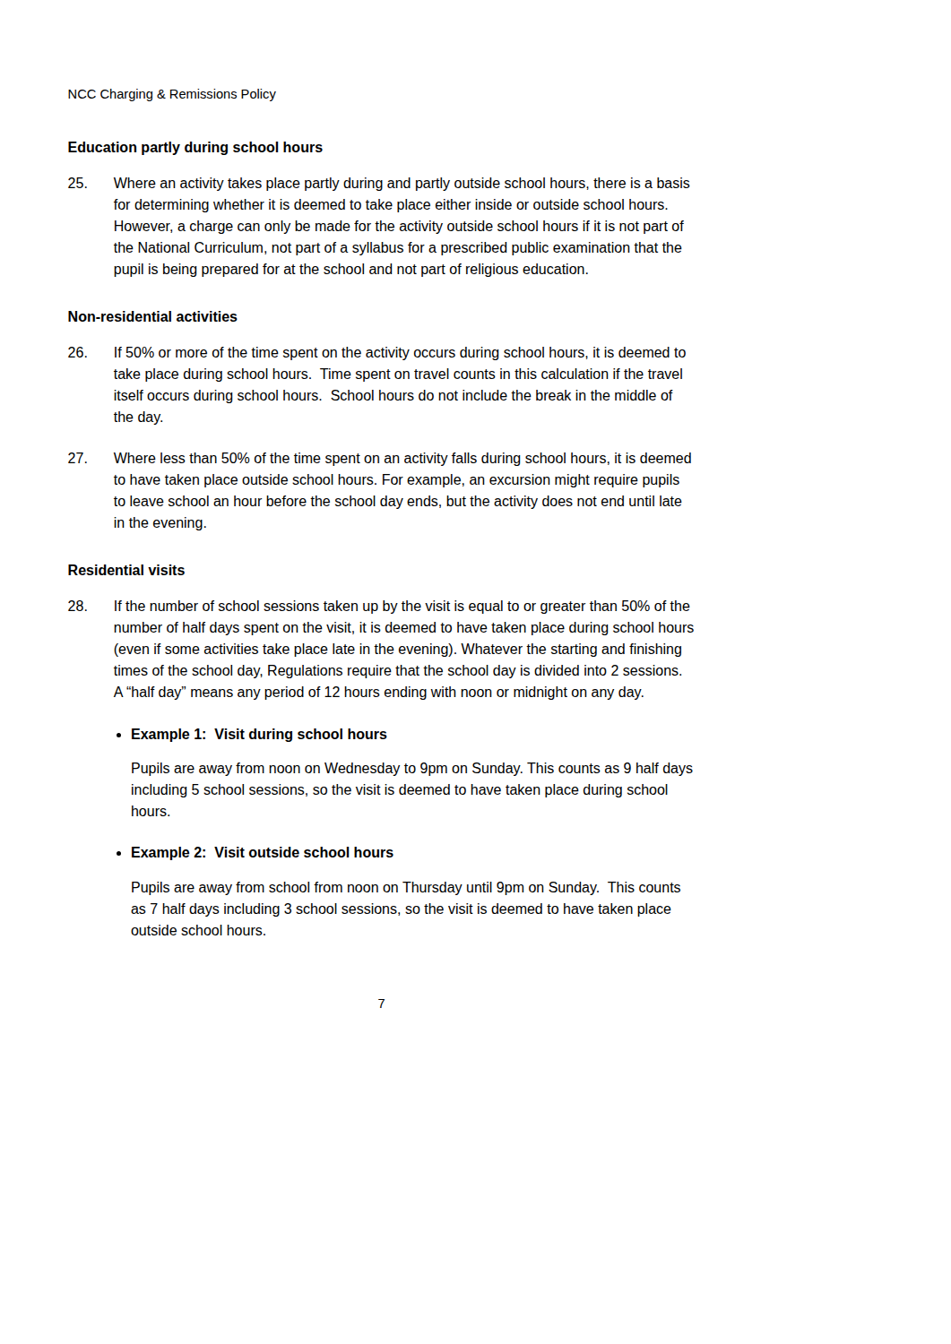NCC Charging & Remissions Policy
Education partly during school hours
25.
Where an activity takes place partly during and partly outside school hours, there is a basis for determining whether it is deemed to take place either inside or outside school hours. However, a charge can only be made for the activity outside school hours if it is not part of the National Curriculum, not part of a syllabus for a prescribed public examination that the pupil is being prepared for at the school and not part of religious education.
Non-residential activities
26.
If 50% or more of the time spent on the activity occurs during school hours, it is deemed to take place during school hours. Time spent on travel counts in this calculation if the travel itself occurs during school hours. School hours do not include the break in the middle of the day.
27.
Where less than 50% of the time spent on an activity falls during school hours, it is deemed to have taken place outside school hours. For example, an excursion might require pupils to leave school an hour before the school day ends, but the activity does not end until late in the evening.
Residential visits
28.
If the number of school sessions taken up by the visit is equal to or greater than 50% of the number of half days spent on the visit, it is deemed to have taken place during school hours (even if some activities take place late in the evening). Whatever the starting and finishing times of the school day, Regulations require that the school day is divided into 2 sessions. A “half day” means any period of 12 hours ending with noon or midnight on any day.
Example 1: Visit during school hours
Pupils are away from noon on Wednesday to 9pm on Sunday. This counts as 9 half days including 5 school sessions, so the visit is deemed to have taken place during school hours.
Example 2: Visit outside school hours
Pupils are away from school from noon on Thursday until 9pm on Sunday. This counts as 7 half days including 3 school sessions, so the visit is deemed to have taken place outside school hours.
7